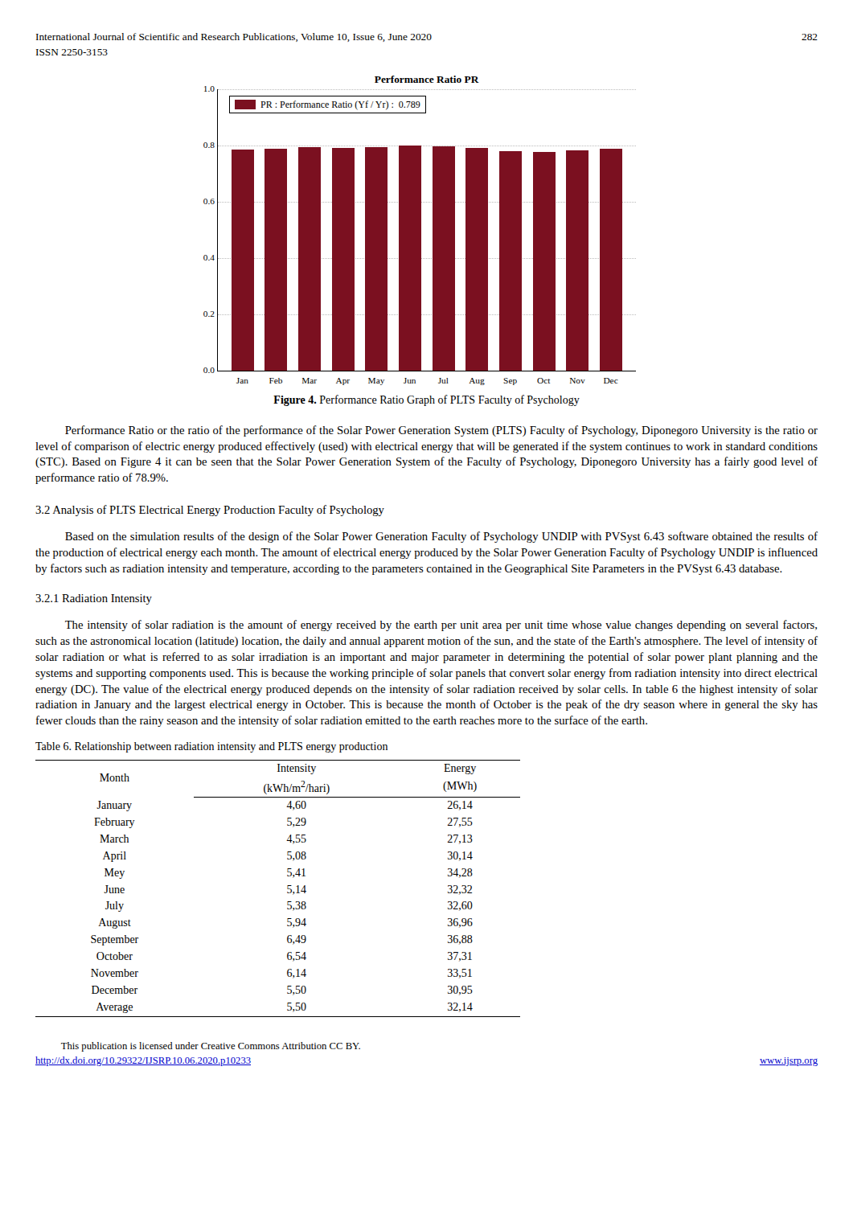International Journal of Scientific and Research Publications, Volume 10, Issue 6, June 2020 282
ISSN 2250-3153
Performance Ratio PR
1.0 0.8 0.6 0.4 0.2 0.0
PR : Performance Ratio (Yf / Yr) : 0.789
Jan Feb Mar Apr May Jun Jul Aug Sep Oct Nov Dec
Figure 4. Performance Ratio Graph of PLTS Faculty of Psychology
Performance Ratio or the ratio of the performance of the Solar Power Generation System (PLTS) Faculty of Psychology, Diponegoro University is the ratio or level of comparison of electric energy produced effectively (used) with electrical energy that will be generated if the system continues to work in standard conditions (STC). Based on Figure 4 it can be seen that the Solar Power Generation System of the Faculty of Psychology, Diponegoro University has a fairly good level of performance ratio of 78.9%.
3.2 Analysis of PLTS Electrical Energy Production Faculty of Psychology
Based on the simulation results of the design of the Solar Power Generation Faculty of Psychology UNDIP with PVSyst 6.43 software obtained the results of the production of electrical energy each month. The amount of electrical energy produced by the Solar Power Generation Faculty of Psychology UNDIP is influenced by factors such as radiation intensity and temperature, according to the parameters contained in the Geographical Site Parameters in the PVSyst 6.43 database.
3.2.1 Radiation Intensity
The intensity of solar radiation is the amount of energy received by the earth per unit area per unit time whose value changes depending on several factors, such as the astronomical location (latitude) location, the daily and annual apparent motion of the sun, and the state of the Earth's atmosphere. The level of intensity of solar radiation or what is referred to as solar irradiation is an important and major parameter in determining the potential of solar power plant planning and the systems and supporting components used. This is because the working principle of solar panels that convert solar energy from radiation intensity into direct electrical energy (DC). The value of the electrical energy produced depends on the intensity of solar radiation received by solar cells. In table 6 the highest intensity of solar radiation in January and the largest electrical energy in October. This is because the month of October is the peak of the dry season where in general the sky has fewer clouds than the rainy season and the intensity of solar radiation emitted to the earth reaches more to the surface of the earth.
Table 6. Relationship between radiation intensity and PLTS energy production
| Month | Intensity | Energy |
| --- | --- | --- |
| (kWh/m 2 /hari) | (MWh) |
| January | 4,60 | 26,14 |
| February | 5,29 | 27,55 |
| March | 4,55 | 27,13 |
| April | 5,08 | 30,14 |
| Mey | 5,41 | 34,28 |
| June | 5,14 | 32,32 |
| July | 5,38 | 32,60 |
| August | 5,94 | 36,96 |
| September | 6,49 | 36,88 |
| October | 6,54 | 37,31 |
| November | 6,14 | 33,51 |
| December | 5,50 | 30,95 |
| Average | 5,50 | 32,14 |
This publication is licensed under Creative Commons Attribution CC BY.
http://dx.doi.org/10.29322/IJSRP.10.06.2020.p10233 www.ijsrp.org